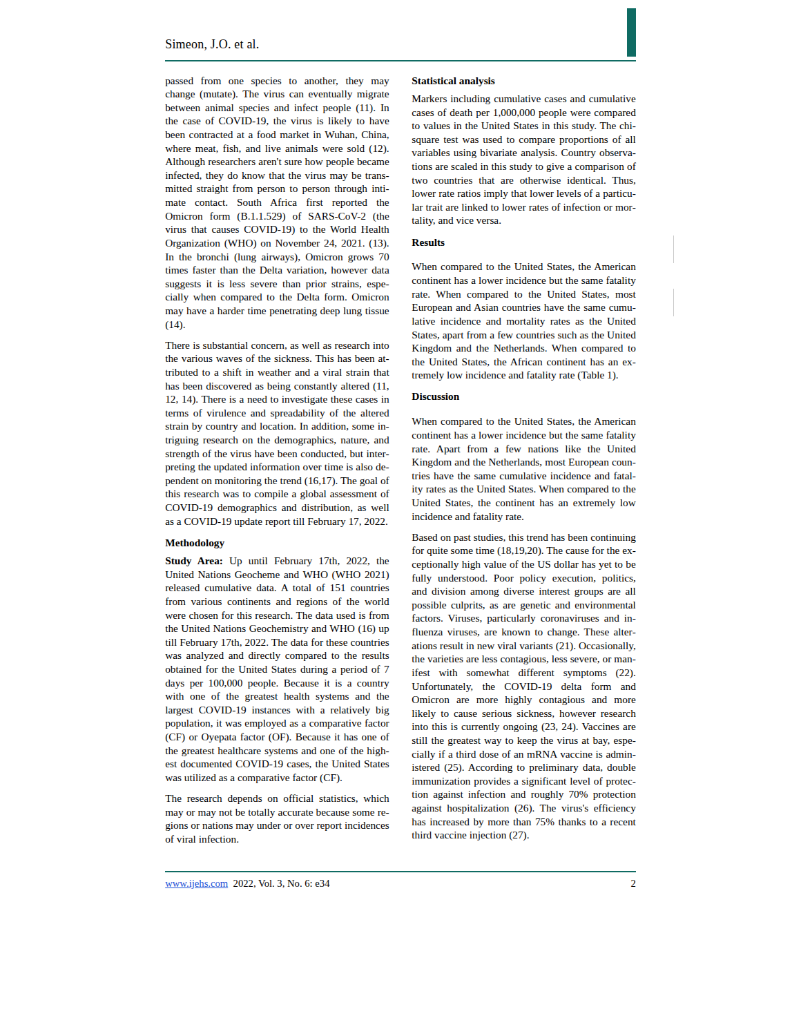Simeon, J.O. et al.
passed from one species to another, they may change (mutate). The virus can eventually migrate between animal species and infect people (11). In the case of COVID-19, the virus is likely to have been contracted at a food market in Wuhan, China, where meat, fish, and live animals were sold (12). Although researchers aren't sure how people became infected, they do know that the virus may be transmitted straight from person to person through intimate contact. South Africa first reported the Omicron form (B.1.1.529) of SARS-CoV-2 (the virus that causes COVID-19) to the World Health Organization (WHO) on November 24, 2021. (13). In the bronchi (lung airways), Omicron grows 70 times faster than the Delta variation, however data suggests it is less severe than prior strains, especially when compared to the Delta form. Omicron may have a harder time penetrating deep lung tissue (14).
There is substantial concern, as well as research into the various waves of the sickness. This has been attributed to a shift in weather and a viral strain that has been discovered as being constantly altered (11, 12, 14). There is a need to investigate these cases in terms of virulence and spreadability of the altered strain by country and location. In addition, some intriguing research on the demographics, nature, and strength of the virus have been conducted, but interpreting the updated information over time is also dependent on monitoring the trend (16,17). The goal of this research was to compile a global assessment of COVID-19 demographics and distribution, as well as a COVID-19 update report till February 17, 2022.
Methodology
Study Area: Up until February 17th, 2022, the United Nations Geocheme and WHO (WHO 2021) released cumulative data. A total of 151 countries from various continents and regions of the world were chosen for this research. The data used is from the United Nations Geochemistry and WHO (16) up till February 17th, 2022. The data for these countries was analyzed and directly compared to the results obtained for the United States during a period of 7 days per 100,000 people. Because it is a country with one of the greatest health systems and the largest COVID-19 instances with a relatively big population, it was employed as a comparative factor (CF) or Oyepata factor (OF). Because it has one of the greatest healthcare systems and one of the highest documented COVID-19 cases, the United States was utilized as a comparative factor (CF).
The research depends on official statistics, which may or may not be totally accurate because some regions or nations may under or over report incidences of viral infection.
Statistical analysis
Markers including cumulative cases and cumulative cases of death per 1,000,000 people were compared to values in the United States in this study. The chi-square test was used to compare proportions of all variables using bivariate analysis. Country observations are scaled in this study to give a comparison of two countries that are otherwise identical. Thus, lower rate ratios imply that lower levels of a particular trait are linked to lower rates of infection or mortality, and vice versa.
Results
When compared to the United States, the American continent has a lower incidence but the same fatality rate. When compared to the United States, most European and Asian countries have the same cumulative incidence and mortality rates as the United States, apart from a few countries such as the United Kingdom and the Netherlands. When compared to the United States, the African continent has an extremely low incidence and fatality rate (Table 1).
Discussion
When compared to the United States, the American continent has a lower incidence but the same fatality rate. Apart from a few nations like the United Kingdom and the Netherlands, most European countries have the same cumulative incidence and fatality rates as the United States. When compared to the United States, the continent has an extremely low incidence and fatality rate.
Based on past studies, this trend has been continuing for quite some time (18,19,20). The cause for the exceptionally high value of the US dollar has yet to be fully understood. Poor policy execution, politics, and division among diverse interest groups are all possible culprits, as are genetic and environmental factors. Viruses, particularly coronaviruses and influenza viruses, are known to change. These alterations result in new viral variants (21). Occasionally, the varieties are less contagious, less severe, or manifest with somewhat different symptoms (22). Unfortunately, the COVID-19 delta form and Omicron are more highly contagious and more likely to cause serious sickness, however research into this is currently ongoing (23, 24). Vaccines are still the greatest way to keep the virus at bay, especially if a third dose of an mRNA vaccine is administered (25). According to preliminary data, double immunization provides a significant level of protection against infection and roughly 70% protection against hospitalization (26). The virus's efficiency has increased by more than 75% thanks to a recent third vaccine injection (27).
www.ijehs.com 2022, Vol. 3, No. 6: e34
2